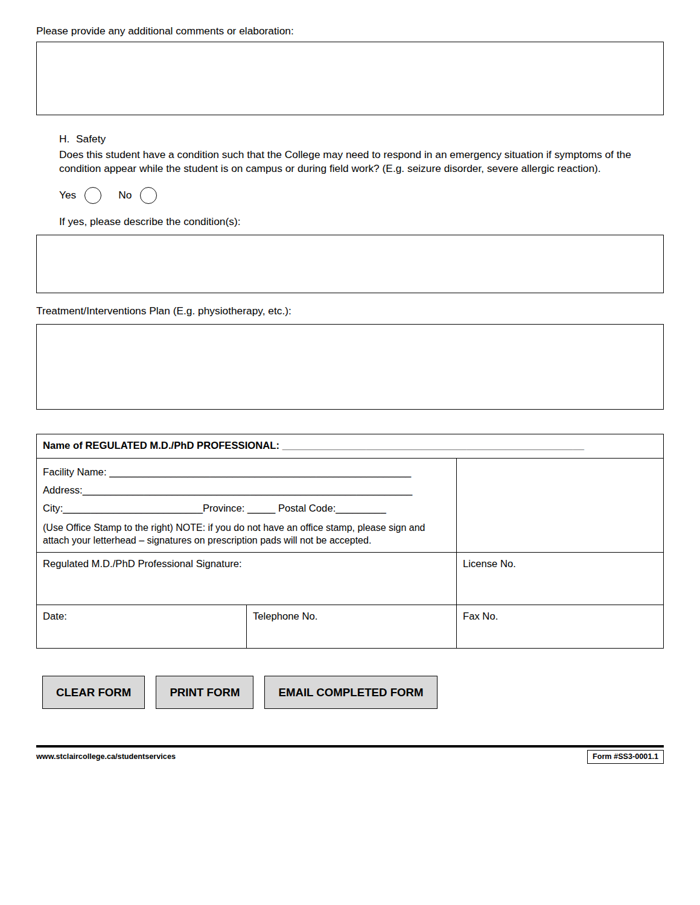Please provide any additional comments or elaboration:
H. Safety
Does this student have a condition such that the College may need to respond in an emergency situation if symptoms of the condition appear while the student is on campus or during field work? (E.g. seizure disorder, severe allergic reaction).
Yes No
If yes, please describe the condition(s):
Treatment/Interventions Plan (E.g. physiotherapy, etc.):
| Name of REGULATED M.D./PhD PROFESSIONAL: ______________________________________________________ |
| Facility Name: ______________________________________________________ Address:___________________________________________________________ City:_________________________Province: _____ Postal Code:_________ (Use Office Stamp to the right) NOTE: if you do not have an office stamp, please sign and attach your letterhead – signatures on prescription pads will not be accepted. | |
| Regulated M.D./PhD Professional Signature: | License No. |
| Date: | Telephone No. | Fax No. |
CLEAR FORM
PRINT FORM
EMAIL COMPLETED FORM
www.stclaircollege.ca/studentservices Form #SS3-0001.1